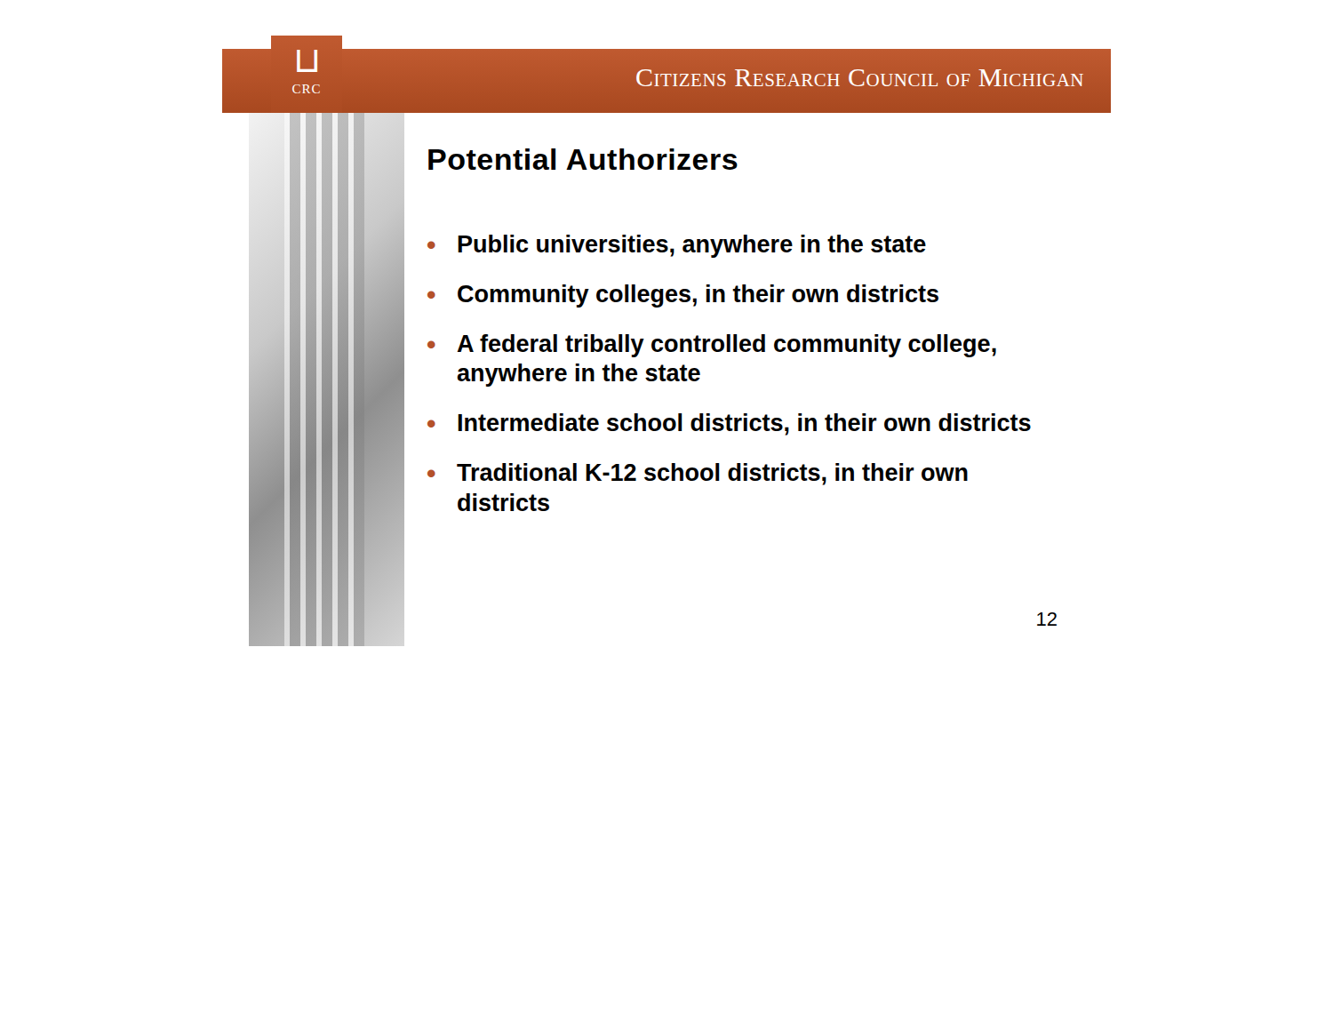⊔ CRC
Citizens Research Council of Michigan
Potential Authorizers
Public universities, anywhere in the state
Community colleges, in their own districts
A federal tribally controlled community college, anywhere in the state
Intermediate school districts, in their own districts
Traditional K-12 school districts, in their own districts
12